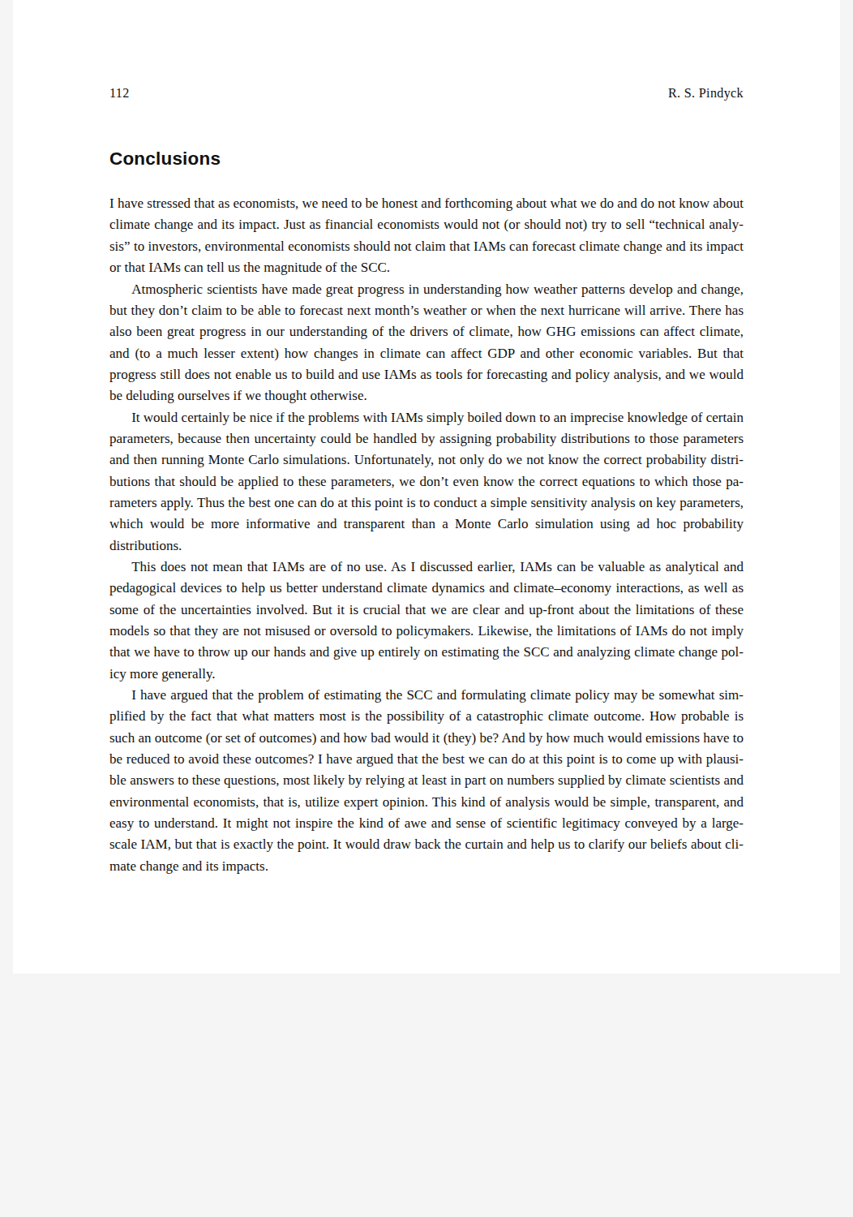112 R. S. Pindyck
Conclusions
I have stressed that as economists, we need to be honest and forthcoming about what we do and do not know about climate change and its impact. Just as financial economists would not (or should not) try to sell “technical analysis” to investors, environmental economists should not claim that IAMs can forecast climate change and its impact or that IAMs can tell us the magnitude of the SCC.
Atmospheric scientists have made great progress in understanding how weather patterns develop and change, but they don’t claim to be able to forecast next month’s weather or when the next hurricane will arrive. There has also been great progress in our understanding of the drivers of climate, how GHG emissions can affect climate, and (to a much lesser extent) how changes in climate can affect GDP and other economic variables. But that progress still does not enable us to build and use IAMs as tools for forecasting and policy analysis, and we would be deluding ourselves if we thought otherwise.
It would certainly be nice if the problems with IAMs simply boiled down to an imprecise knowledge of certain parameters, because then uncertainty could be handled by assigning probability distributions to those parameters and then running Monte Carlo simulations. Unfortunately, not only do we not know the correct probability distributions that should be applied to these parameters, we don’t even know the correct equations to which those parameters apply. Thus the best one can do at this point is to conduct a simple sensitivity analysis on key parameters, which would be more informative and transparent than a Monte Carlo simulation using ad hoc probability distributions.
This does not mean that IAMs are of no use. As I discussed earlier, IAMs can be valuable as analytical and pedagogical devices to help us better understand climate dynamics and climate–economy interactions, as well as some of the uncertainties involved. But it is crucial that we are clear and up-front about the limitations of these models so that they are not misused or oversold to policymakers. Likewise, the limitations of IAMs do not imply that we have to throw up our hands and give up entirely on estimating the SCC and analyzing climate change policy more generally.
I have argued that the problem of estimating the SCC and formulating climate policy may be somewhat simplified by the fact that what matters most is the possibility of a catastrophic climate outcome. How probable is such an outcome (or set of outcomes) and how bad would it (they) be? And by how much would emissions have to be reduced to avoid these outcomes? I have argued that the best we can do at this point is to come up with plausible answers to these questions, most likely by relying at least in part on numbers supplied by climate scientists and environmental economists, that is, utilize expert opinion. This kind of analysis would be simple, transparent, and easy to understand. It might not inspire the kind of awe and sense of scientific legitimacy conveyed by a large-scale IAM, but that is exactly the point. It would draw back the curtain and help us to clarify our beliefs about climate change and its impacts.